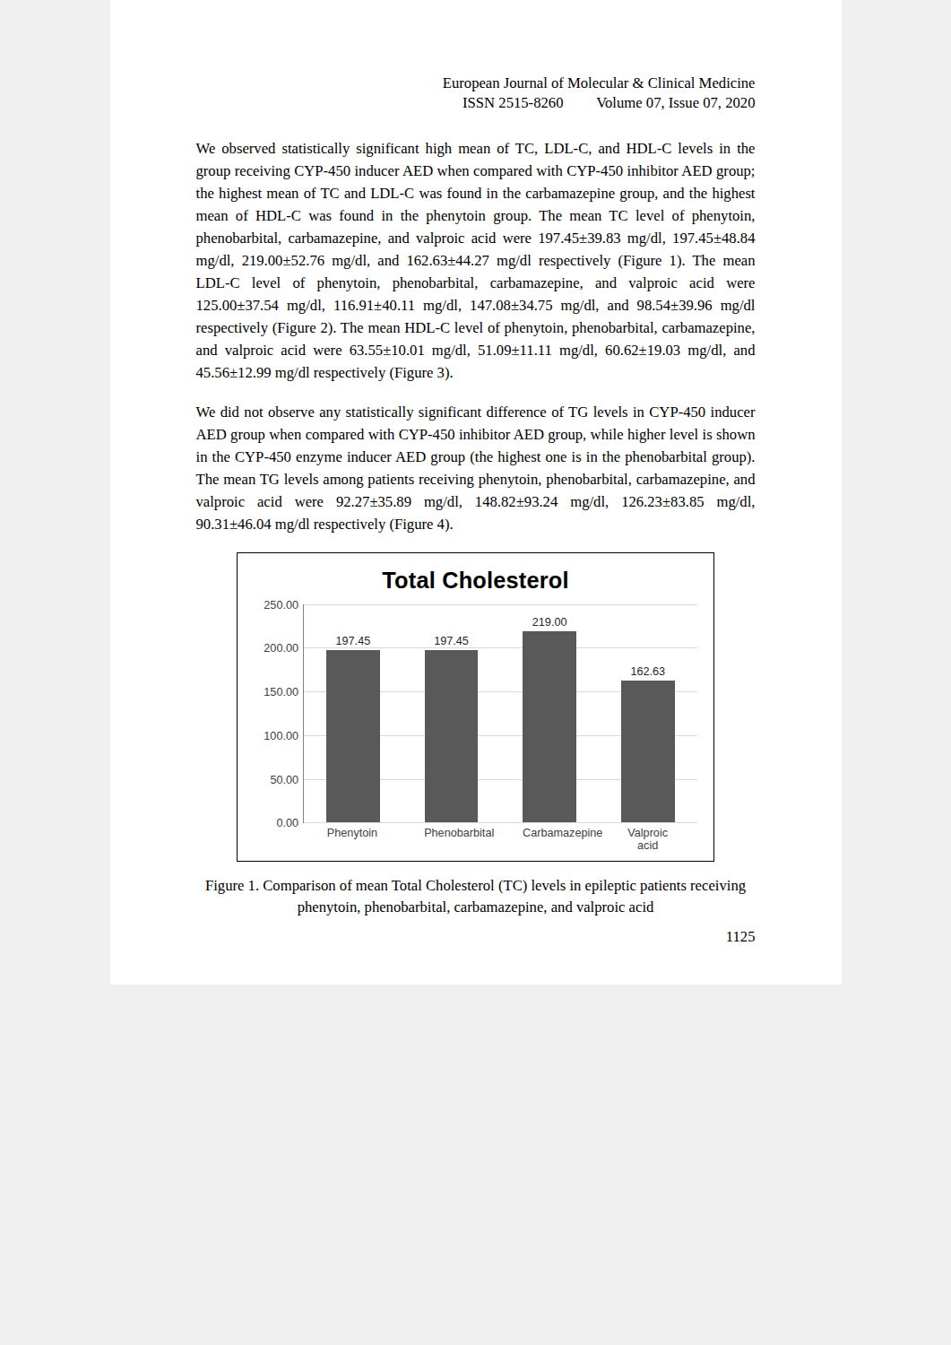European Journal of Molecular & Clinical Medicine
ISSN 2515-8260 Volume 07, Issue 07, 2020
We observed statistically significant high mean of TC, LDL-C, and HDL-C levels in the group receiving CYP-450 inducer AED when compared with CYP-450 inhibitor AED group; the highest mean of TC and LDL-C was found in the carbamazepine group, and the highest mean of HDL-C was found in the phenytoin group. The mean TC level of phenytoin, phenobarbital, carbamazepine, and valproic acid were 197.45±39.83 mg/dl, 197.45±48.84 mg/dl, 219.00±52.76 mg/dl, and 162.63±44.27 mg/dl respectively (Figure 1). The mean LDL-C level of phenytoin, phenobarbital, carbamazepine, and valproic acid were 125.00±37.54 mg/dl, 116.91±40.11 mg/dl, 147.08±34.75 mg/dl, and 98.54±39.96 mg/dl respectively (Figure 2). The mean HDL-C level of phenytoin, phenobarbital, carbamazepine, and valproic acid were 63.55±10.01 mg/dl, 51.09±11.11 mg/dl, 60.62±19.03 mg/dl, and 45.56±12.99 mg/dl respectively (Figure 3).
We did not observe any statistically significant difference of TG levels in CYP-450 inducer AED group when compared with CYP-450 inhibitor AED group, while higher level is shown in the CYP-450 enzyme inducer AED group (the highest one is in the phenobarbital group). The mean TG levels among patients receiving phenytoin, phenobarbital, carbamazepine, and valproic acid were 92.27±35.89 mg/dl, 148.82±93.24 mg/dl, 126.23±83.85 mg/dl, 90.31±46.04 mg/dl respectively (Figure 4).
Total Cholesterol
250.00
200.00
150.00
100.00
50.00
0.00
197.45
197.45
219.00
162.63
Phenytoin Phenobarbital Carbamazepine Valproic acid
Figure 1. Comparison of mean Total Cholesterol (TC) levels in epileptic patients receiving phenytoin, phenobarbital, carbamazepine, and valproic acid
1125